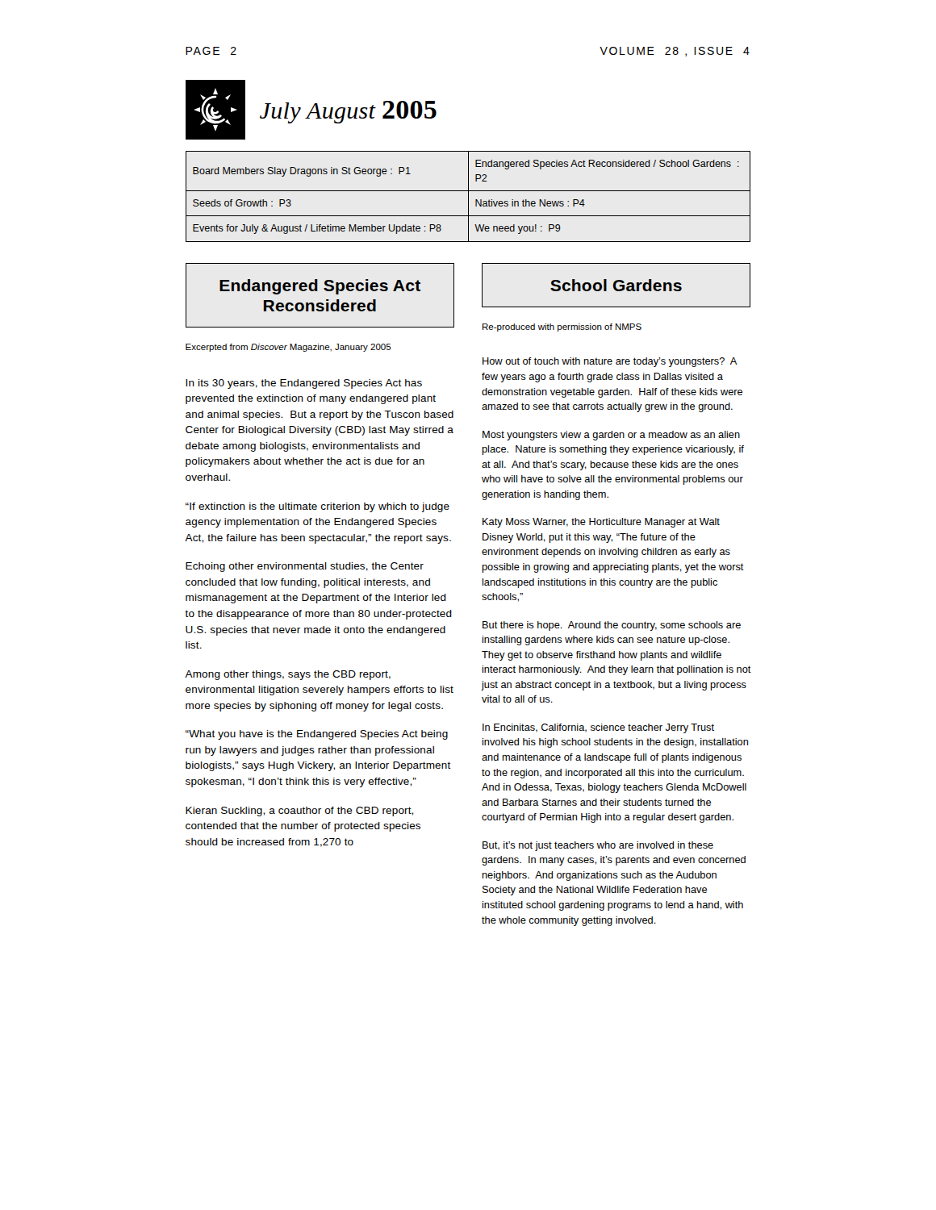PAGE 2
VOLUME 28 , ISSUE 4
July August 2005
| Board Members Slay Dragons in St George : P1 | Endangered Species Act Reconsidered / School Gardens : P2 |
| Seeds of Growth : P3 | Natives in the News : P4 |
| Events for July & August / Lifetime Member Update : P8 | We need you! : P9 |
Endangered Species Act
Reconsidered
Excerpted from Discover Magazine, January 2005
In its 30 years, the Endangered Species Act has prevented the extinction of many endangered plant and animal species. But a report by the Tuscon based Center for Biological Diversity (CBD) last May stirred a debate among biologists, environmentalists and policymakers about whether the act is due for an overhaul.
“If extinction is the ultimate criterion by which to judge agency implementation of the Endangered Species Act, the failure has been spectacular,” the report says.
Echoing other environmental studies, the Center concluded that low funding, political interests, and mismanagement at the Department of the Interior led to the disappearance of more than 80 under-protected U.S. species that never made it onto the endangered list.
Among other things, says the CBD report, environmental litigation severely hampers efforts to list more species by siphoning off money for legal costs.
“What you have is the Endangered Species Act being run by lawyers and judges rather than professional biologists,” says Hugh Vickery, an Interior Department spokesman, “I don’t think this is very effective,”
Kieran Suckling, a coauthor of the CBD report, contended that the number of protected species should be increased from 1,270 to
School Gardens
Re-produced with permission of NMPS
How out of touch with nature are today’s youngsters? A few years ago a fourth grade class in Dallas visited a demonstration vegetable garden. Half of these kids were amazed to see that carrots actually grew in the ground.
Most youngsters view a garden or a meadow as an alien place. Nature is something they experience vicariously, if at all. And that’s scary, because these kids are the ones who will have to solve all the environmental problems our generation is handing them.
Katy Moss Warner, the Horticulture Manager at Walt Disney World, put it this way, “The future of the environment depends on involving children as early as possible in growing and appreciating plants, yet the worst landscaped institutions in this country are the public schools,”
But there is hope. Around the country, some schools are installing gardens where kids can see nature up-close. They get to observe firsthand how plants and wildlife interact harmoniously. And they learn that pollination is not just an abstract concept in a textbook, but a living process vital to all of us.
In Encinitas, California, science teacher Jerry Trust involved his high school students in the design, installation and maintenance of a landscape full of plants indigenous to the region, and incorporated all this into the curriculum. And in Odessa, Texas, biology teachers Glenda McDowell and Barbara Starnes and their students turned the courtyard of Permian High into a regular desert garden.
But, it’s not just teachers who are involved in these gardens. In many cases, it’s parents and even concerned neighbors. And organizations such as the Audubon Society and the National Wildlife Federation have instituted school gardening programs to lend a hand, with the whole community getting involved.